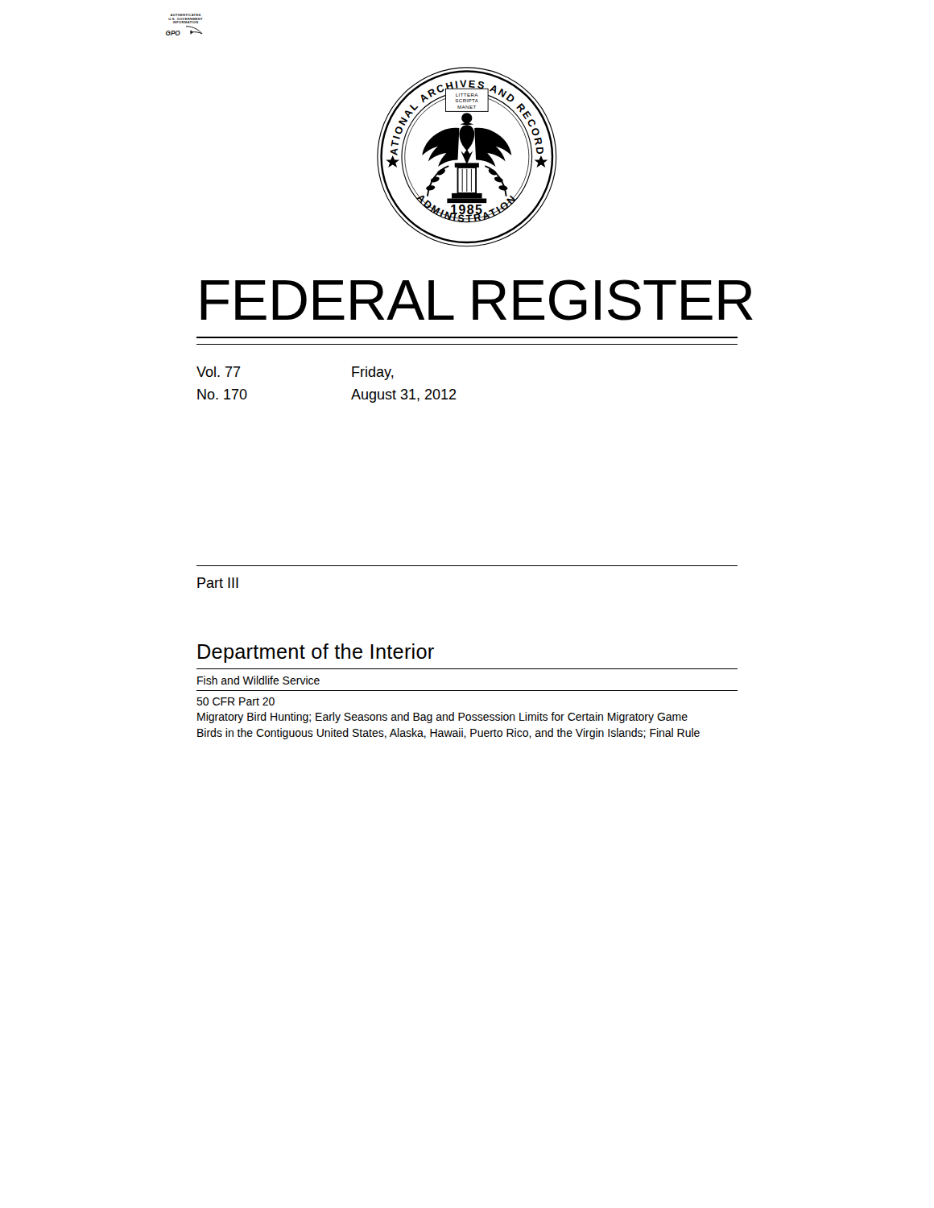AUTHENTICATED
U.S. GOVERNMENT
INFORMATION
GPO
NATIONAL ARCHIVES AND RECORDS ADMINISTRATION LITTERA SCRIPTA MANET 1985
FEDERAL REGISTER
| Vol. 77 | Friday, |
| No. 170 | August 31, 2012 |
Part III
Department of the Interior
Fish and Wildlife Service
50 CFR Part 20
Migratory Bird Hunting; Early Seasons and Bag and Possession Limits for Certain Migratory Game Birds in the Contiguous United States, Alaska, Hawaii, Puerto Rico, and the Virgin Islands; Final Rule